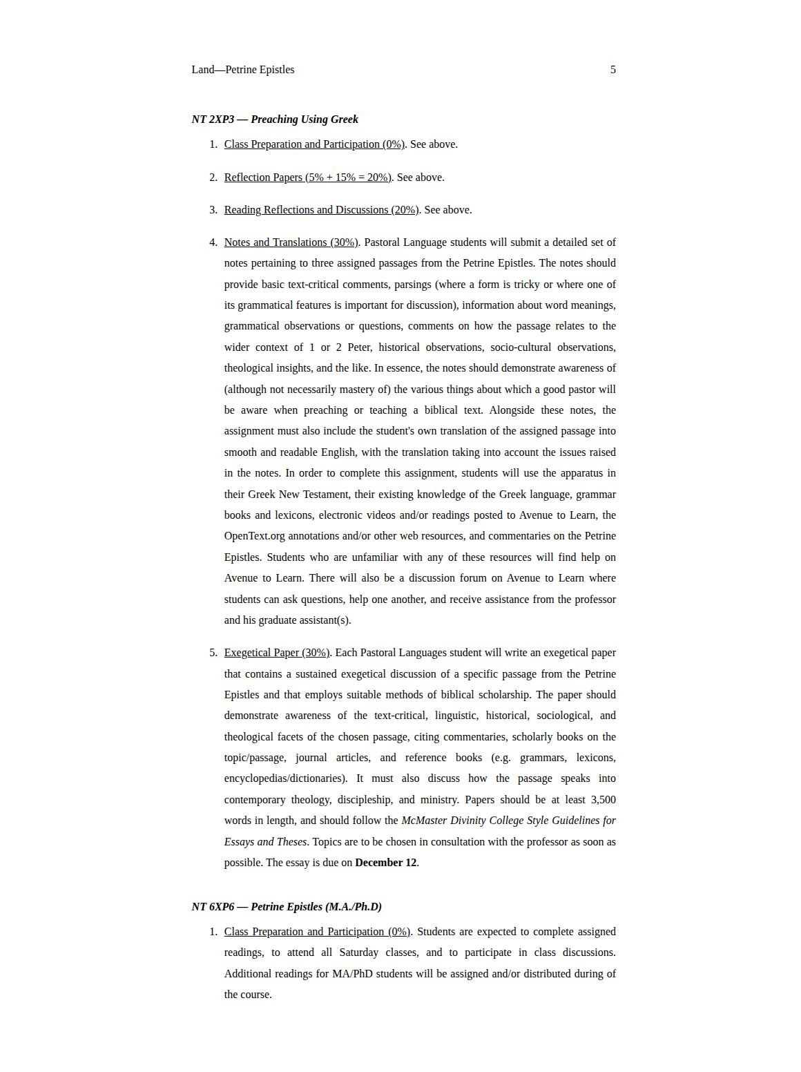Land—Petrine Epistles
5
NT 2XP3 — Preaching Using Greek
Class Preparation and Participation (0%). See above.
Reflection Papers (5% + 15% = 20%). See above.
Reading Reflections and Discussions (20%). See above.
Notes and Translations (30%). Pastoral Language students will submit a detailed set of notes pertaining to three assigned passages from the Petrine Epistles. The notes should provide basic text-critical comments, parsings (where a form is tricky or where one of its grammatical features is important for discussion), information about word meanings, grammatical observations or questions, comments on how the passage relates to the wider context of 1 or 2 Peter, historical observations, socio-cultural observations, theological insights, and the like. In essence, the notes should demonstrate awareness of (although not necessarily mastery of) the various things about which a good pastor will be aware when preaching or teaching a biblical text. Alongside these notes, the assignment must also include the student's own translation of the assigned passage into smooth and readable English, with the translation taking into account the issues raised in the notes. In order to complete this assignment, students will use the apparatus in their Greek New Testament, their existing knowledge of the Greek language, grammar books and lexicons, electronic videos and/or readings posted to Avenue to Learn, the OpenText.org annotations and/or other web resources, and commentaries on the Petrine Epistles. Students who are unfamiliar with any of these resources will find help on Avenue to Learn. There will also be a discussion forum on Avenue to Learn where students can ask questions, help one another, and receive assistance from the professor and his graduate assistant(s).
Exegetical Paper (30%). Each Pastoral Languages student will write an exegetical paper that contains a sustained exegetical discussion of a specific passage from the Petrine Epistles and that employs suitable methods of biblical scholarship. The paper should demonstrate awareness of the text-critical, linguistic, historical, sociological, and theological facets of the chosen passage, citing commentaries, scholarly books on the topic/passage, journal articles, and reference books (e.g. grammars, lexicons, encyclopedias/dictionaries). It must also discuss how the passage speaks into contemporary theology, discipleship, and ministry. Papers should be at least 3,500 words in length, and should follow the McMaster Divinity College Style Guidelines for Essays and Theses. Topics are to be chosen in consultation with the professor as soon as possible. The essay is due on December 12.
NT 6XP6 — Petrine Epistles (M.A./Ph.D)
Class Preparation and Participation (0%). Students are expected to complete assigned readings, to attend all Saturday classes, and to participate in class discussions. Additional readings for MA/PhD students will be assigned and/or distributed during of the course.